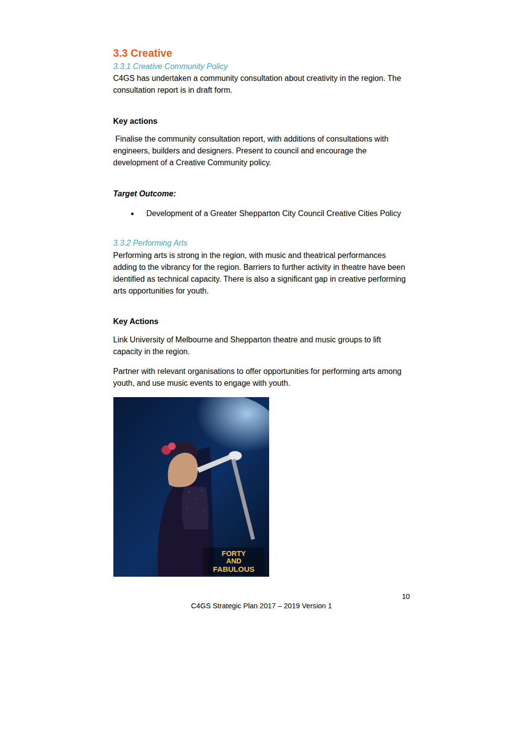3.3 Creative
3.3.1 Creative Community Policy
C4GS has undertaken a community consultation about creativity in the region. The consultation report is in draft form.
Key actions
Finalise the community consultation report, with additions of consultations with engineers, builders and designers. Present to council and encourage the development of a Creative Community policy.
Target Outcome:
Development of a Greater Shepparton City Council Creative Cities Policy
3.3.2 Performing Arts
Performing arts is strong in the region, with music and theatrical performances adding to the vibrancy for the region. Barriers to further activity in theatre have been identified as technical capacity. There is also a significant gap in creative performing arts opportunities for youth.
Key Actions
Link University of Melbourne and Shepparton theatre and music groups to lift capacity in the region.
Partner with relevant organisations to offer opportunities for performing arts among youth, and use music events to engage with youth.
10
C4GS Strategic Plan 2017 – 2019 Version 1